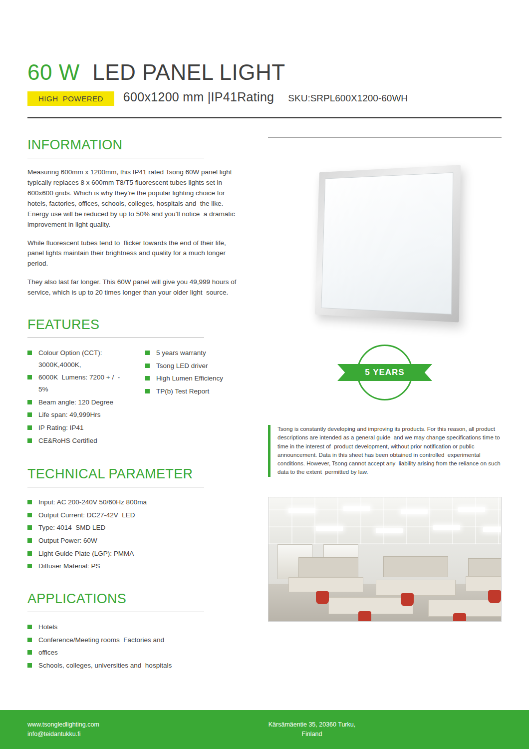60 W LED PANEL LIGHT
HIGH POWERED 600x1200 mm |IP41Rating SKU:SRPL600X1200-60WH
INFORMATION
Measuring 600mm x 1200mm, this IP41 rated Tsong 60W panel light typically replaces 8 x 600mm T8/T5 fluorescent tubes lights set in 600x600 grids. Which is why they’re the popular lighting choice for hotels, factories, offices, schools, colleges, hospitals and the like. Energy use will be reduced by up to 50% and you’ll notice a dramatic improvement in light quality.
While fluorescent tubes tend to flicker towards the end of their life, panel lights maintain their brightness and quality for a much longer period.
They also last far longer. This 60W panel will give you 49,999 hours of service, which is up to 20 times longer than your older light source.
FEATURES
Colour Option (CCT): 3000K,4000K,
6000K Lumens: 7200 + / - 5%
Beam angle: 120 Degree
Life span: 49,999Hrs
IP Rating: IP41
CE&RoHS Certified
5 years warranty
Tsong LED driver
High Lumen Efficiency
TP(b) Test Report
TECHNICAL PARAMETER
Input: AC 200-240V 50/60Hz 800ma
Output Current: DC27-42V LED
Type: 4014 SMD LED
Output Power: 60W
Light Guide Plate (LGP): PMMA
Diffuser Material: PS
APPLICATIONS
Hotels
Conference/Meeting rooms Factories and
offices
Schools, colleges, universities and hospitals
WARRANTY
★★★★★
WARRANTY
5 YEARS
Tsong is constantly developing and improving its products. For this reason, all product descriptions are intended as a general guide and we may change specifications time to time in the interest of product development, without prior notification or public announcement. Data in this sheet has been obtained in controlled experimental conditions. However, Tsong cannot accept any liability arising from the reliance on such data to the extent permitted by law.
www.tsongledlighting.com
info@teidantukku.fi
Kärsämäentie 35, 20360 Turku,
Finland